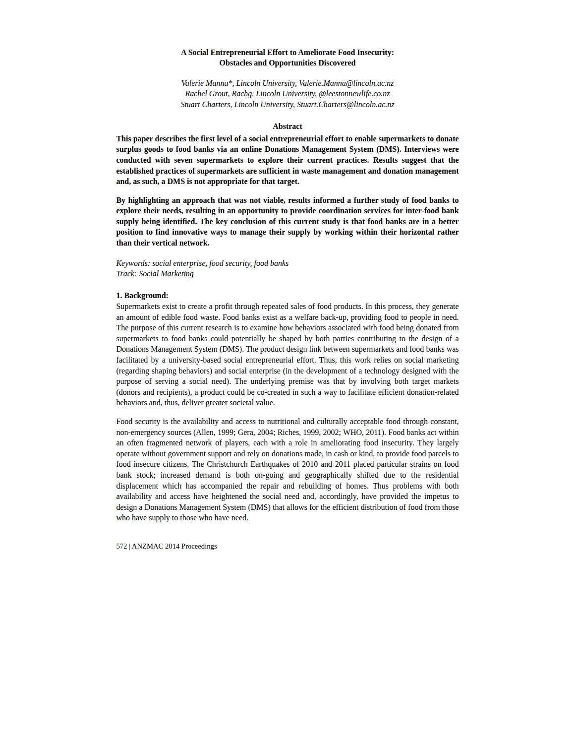A Social Entrepreneurial Effort to Ameliorate Food Insecurity:
Obstacles and Opportunities Discovered
Valerie Manna*, Lincoln University, Valerie.Manna@lincoln.ac.nz
Rachel Grout, Rachg, Lincoln University, @leestonnewlife.co.nz
Stuart Charters, Lincoln University, Stuart.Charters@lincoln.ac.nz
Abstract
This paper describes the first level of a social entrepreneurial effort to enable supermarkets to donate surplus goods to food banks via an online Donations Management System (DMS). Interviews were conducted with seven supermarkets to explore their current practices. Results suggest that the established practices of supermarkets are sufficient in waste management and donation management and, as such, a DMS is not appropriate for that target.
By highlighting an approach that was not viable, results informed a further study of food banks to explore their needs, resulting in an opportunity to provide coordination services for inter-food bank supply being identified. The key conclusion of this current study is that food banks are in a better position to find innovative ways to manage their supply by working within their horizontal rather than their vertical network.
Keywords: social enterprise, food security, food banks
Track: Social Marketing
1. Background:
Supermarkets exist to create a profit through repeated sales of food products. In this process, they generate an amount of edible food waste. Food banks exist as a welfare back-up, providing food to people in need. The purpose of this current research is to examine how behaviors associated with food being donated from supermarkets to food banks could potentially be shaped by both parties contributing to the design of a Donations Management System (DMS). The product design link between supermarkets and food banks was facilitated by a university-based social entrepreneurial effort. Thus, this work relies on social marketing (regarding shaping behaviors) and social enterprise (in the development of a technology designed with the purpose of serving a social need). The underlying premise was that by involving both target markets (donors and recipients), a product could be co-created in such a way to facilitate efficient donation-related behaviors and, thus, deliver greater societal value.
Food security is the availability and access to nutritional and culturally acceptable food through constant, non-emergency sources (Allen, 1999; Gera, 2004; Riches, 1999, 2002; WHO, 2011). Food banks act within an often fragmented network of players, each with a role in ameliorating food insecurity. They largely operate without government support and rely on donations made, in cash or kind, to provide food parcels to food insecure citizens. The Christchurch Earthquakes of 2010 and 2011 placed particular strains on food bank stock; increased demand is both on-going and geographically shifted due to the residential displacement which has accompanied the repair and rebuilding of homes. Thus problems with both availability and access have heightened the social need and, accordingly, have provided the impetus to design a Donations Management System (DMS) that allows for the efficient distribution of food from those who have supply to those who have need.
572 | ANZMAC 2014 Proceedings